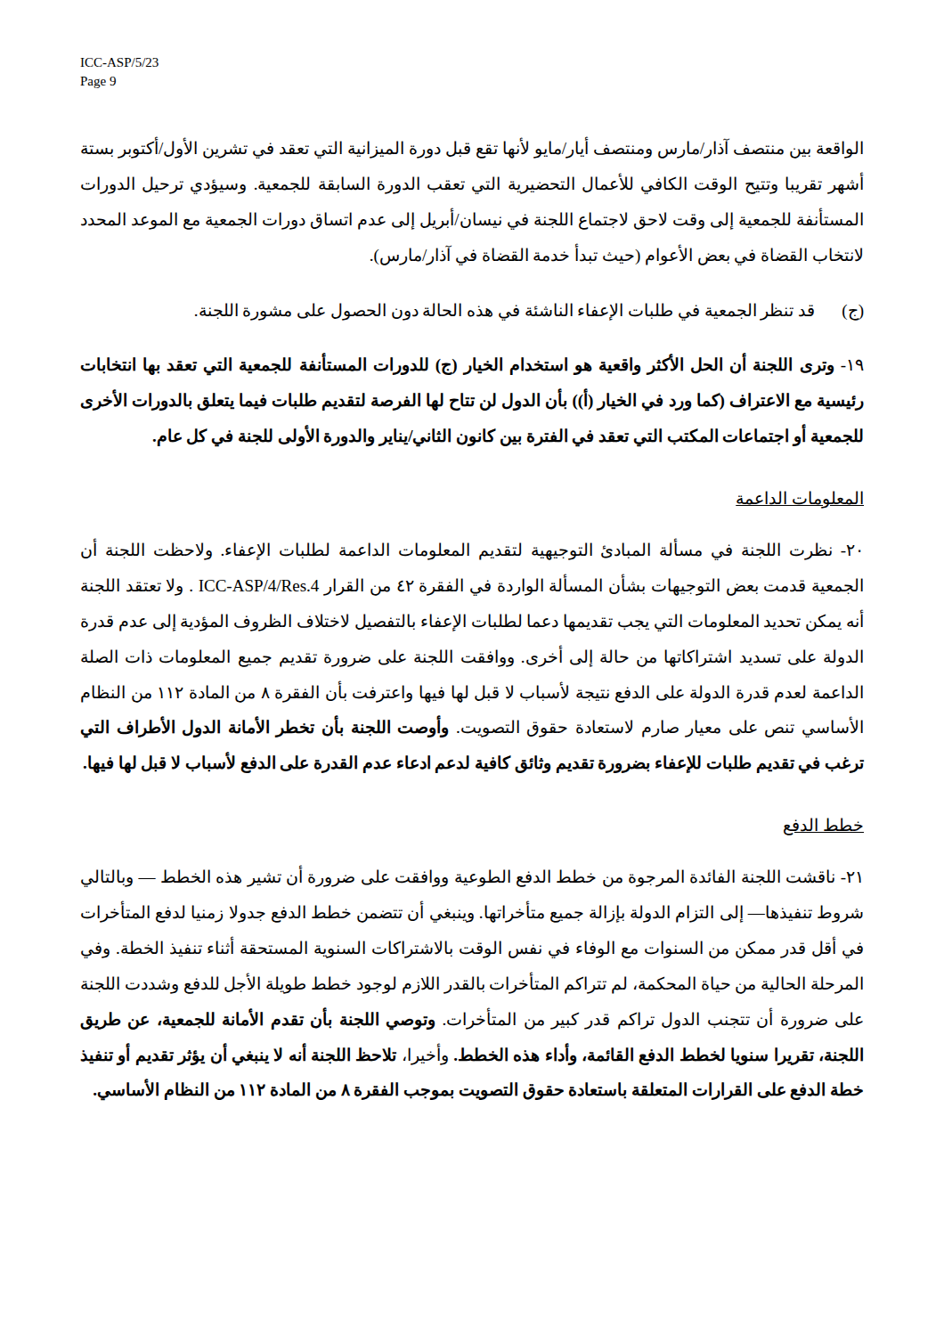ICC-ASP/5/23
Page 9
الواقعة بين منتصف آذار/مارس ومنتصف أيار/مايو لأنها تقع قبل دورة الميزانية التي تعقد في تشرين الأول/أكتوبر بستة أشهر تقريبا وتتيح الوقت الكافي للأعمال التحضيرية التي تعقب الدورة السابقة للجمعية. وسيؤدي ترحيل الدورات المستأنفة للجمعية إلى وقت لاحق لاجتماع اللجنة في نيسان/أبريل إلى عدم اتساق دورات الجمعية مع الموعد المحدد لانتخاب القضاة في بعض الأعوام (حيث تبدأ خدمة القضاة في آذار/مارس).
(ج) قد تنظر الجمعية في طلبات الإعفاء الناشئة في هذه الحالة دون الحصول على مشورة اللجنة.
١٩- وترى اللجنة أن الحل الأكثر واقعية هو استخدام الخيار (ج) للدورات المستأنفة للجمعية التي تعقد بها انتخابات رئيسية مع الاعتراف (كما ورد في الخيار (أ)) بأن الدول لن تتاح لها الفرصة لتقديم طلبات فيما يتعلق بالدورات الأخرى للجمعية أو اجتماعات المكتب التي تعقد في الفترة بين كانون الثاني/يناير والدورة الأولى للجنة في كل عام.
المعلومات الداعمة
٢٠- نظرت اللجنة في مسألة المبادئ التوجيهية لتقديم المعلومات الداعمة لطلبات الإعفاء. ولاحظت اللجنة أن الجمعية قدمت بعض التوجيهات بشأن المسألة الواردة في الفقرة ٤٢ من القرار ICC-ASP/4/Res.4 . ولا تعتقد اللجنة أنه يمكن تحديد المعلومات التي يجب تقديمها دعما لطلبات الإعفاء بالتفصيل لاختلاف الظروف المؤدية إلى عدم قدرة الدولة على تسديد اشتراكاتها من حالة إلى أخرى. ووافقت اللجنة على ضرورة تقديم جميع المعلومات ذات الصلة الداعمة لعدم قدرة الدولة على الدفع نتيجة لأسباب لا قبل لها فيها واعترفت بأن الفقرة ٨ من المادة ١١٢ من النظام الأساسي تنص على معيار صارم لاستعادة حقوق التصويت. وأوصت اللجنة بأن تخطر الأمانة الدول الأطراف التي ترغب في تقديم طلبات للإعفاء بضرورة تقديم وثائق كافية لدعم ادعاء عدم القدرة على الدفع لأسباب لا قبل لها فيها.
خطط الدفع
٢١- ناقشت اللجنة الفائدة المرجوة من خطط الدفع الطوعية ووافقت على ضرورة أن تشير هذه الخطط — وبالتالي شروط تنفيذها— إلى التزام الدولة بإزالة جميع متأخراتها. وينبغي أن تتضمن خطط الدفع جدولا زمنيا لدفع المتأخرات في أقل قدر ممكن من السنوات مع الوفاء في نفس الوقت بالاشتراكات السنوية المستحقة أثناء تنفيذ الخطة. وفي المرحلة الحالية من حياة المحكمة، لم تتراكم المتأخرات بالقدر اللازم لوجود خطط طويلة الأجل للدفع وشددت اللجنة على ضرورة أن تتجنب الدول تراكم قدر كبير من المتأخرات. وتوصي اللجنة بأن تقدم الأمانة للجمعية، عن طريق اللجنة، تقريرا سنويا لخطط الدفع القائمة، وأداء هذه الخطط. وأخيرا، تلاحظ اللجنة أنه لا ينبغي أن يؤثر تقديم أو تنفيذ خطة الدفع على القرارات المتعلقة باستعادة حقوق التصويت بموجب الفقرة ٨ من المادة ١١٢ من النظام الأساسي.